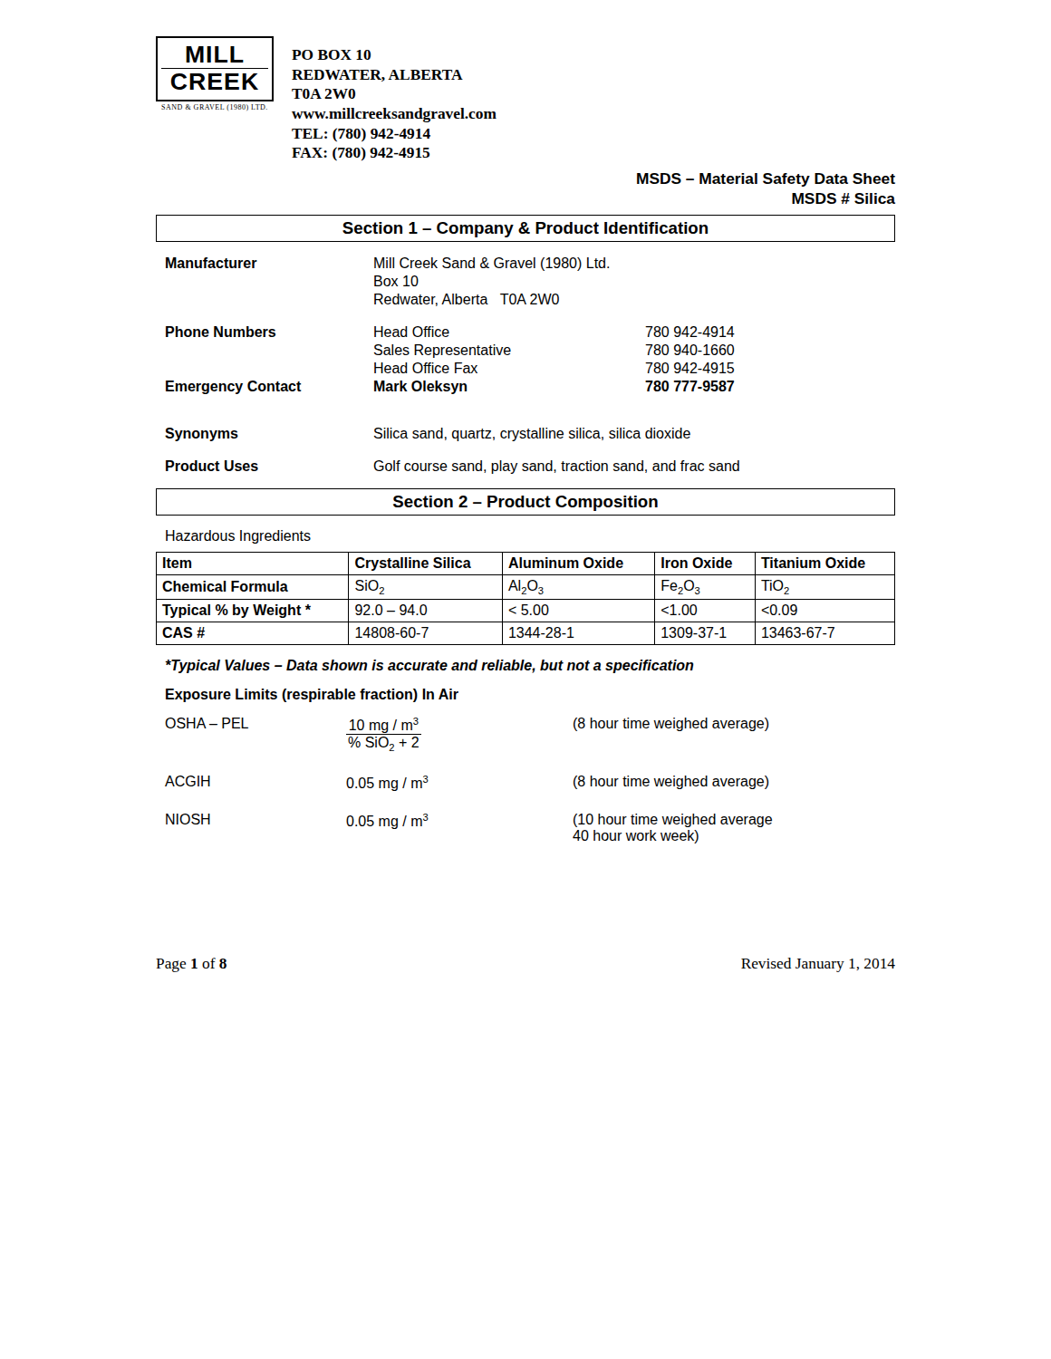MILL
CREEK
SAND & GRAVEL (1980) LTD.
PO BOX 10
REDWATER, ALBERTA
T0A 2W0
www.millcreeksandgravel.com
TEL: (780) 942-4914
FAX: (780) 942-4915
MSDS – Material Safety Data Sheet
MSDS # Silica
Section 1 – Company & Product Identification
| Manufacturer | Mill Creek Sand & Gravel (1980) Ltd. | |
| | Box 10 | |
| | Redwater, Alberta T0A 2W0 | |
| Phone Numbers | Head Office | 780 942-4914 |
| | Sales Representative | 780 940-1660 |
| | Head Office Fax | 780 942-4915 |
| Emergency Contact | Mark Oleksyn | 780 777-9587 |
| Synonyms | Silica sand, quartz, crystalline silica, silica dioxide |
| Product Uses | Golf course sand, play sand, traction sand, and frac sand |
Section 2 – Product Composition
Hazardous Ingredients
| Item | Crystalline Silica | Aluminum Oxide | Iron Oxide | Titanium Oxide |
| --- | --- | --- | --- | --- |
| Chemical Formula | SiO 2 | Al 2 O 3 | Fe 2 O 3 | TiO 2 |
| Typical % by Weight * | 92.0 – 94.0 | < 5.00 | <1.00 | <0.09 |
| CAS # | 14808-60-7 | 1344-28-1 | 1309-37-1 | 13463-67-7 |
*Typical Values – Data shown is accurate and reliable, but not a specification
Exposure Limits (respirable fraction) In Air
| OSHA – PEL | 10 mg / m 3 % SiO 2 + 2 | (8 hour time weighed average) |
| ACGIH | 0.05 mg / m 3 | (8 hour time weighed average) |
| NIOSH | 0.05 mg / m 3 | (10 hour time weighed average 40 hour work week) |
Page 1 of 8
Revised January 1, 2014